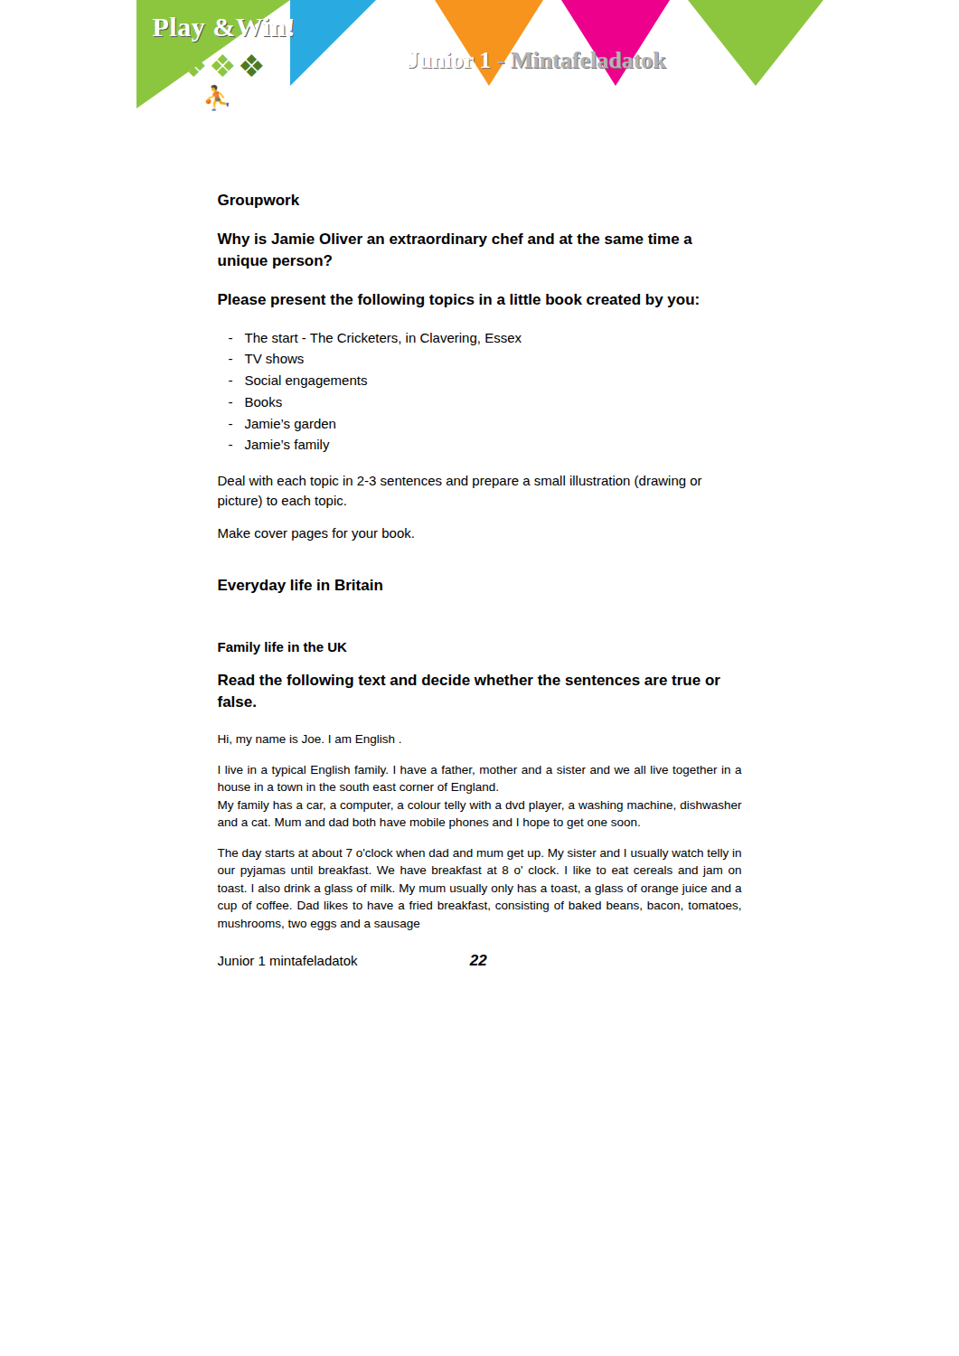Play &Win!
❖❖❖
⛹
Junior 1 - Mintafeladatok
Groupwork
Why is Jamie Oliver an extraordinary chef and at the same time a unique person?
Please present the following topics in a little book created by you:
The start - The Cricketers, in Clavering, Essex
TV shows
Social engagements
Books
Jamie’s garden
Jamie’s family
Deal with each topic in 2-3 sentences and prepare a small illustration (drawing or picture) to each topic.
Make cover pages for your book.
Everyday life in Britain
Family life in the UK
Read the following text and decide whether the sentences are true or false.
Hi, my name is Joe. I am English .
I live in a typical English family. I have a father, mother and a sister and we all live together in a house in a town in the south east corner of England.
My family has a car, a computer, a colour telly with a dvd player, a washing machine, dishwasher and a cat. Mum and dad both have mobile phones and I hope to get one soon.
The day starts at about 7 o'clock when dad and mum get up. My sister and I usually watch telly in our pyjamas until breakfast. We have breakfast at 8 o' clock. I like to eat cereals and jam on toast. I also drink a glass of milk. My mum usually only has a toast, a glass of orange juice and a cup of coffee. Dad likes to have a fried breakfast, consisting of baked beans, bacon, tomatoes, mushrooms, two eggs and a sausage
Junior 1 mintafeladatok 22